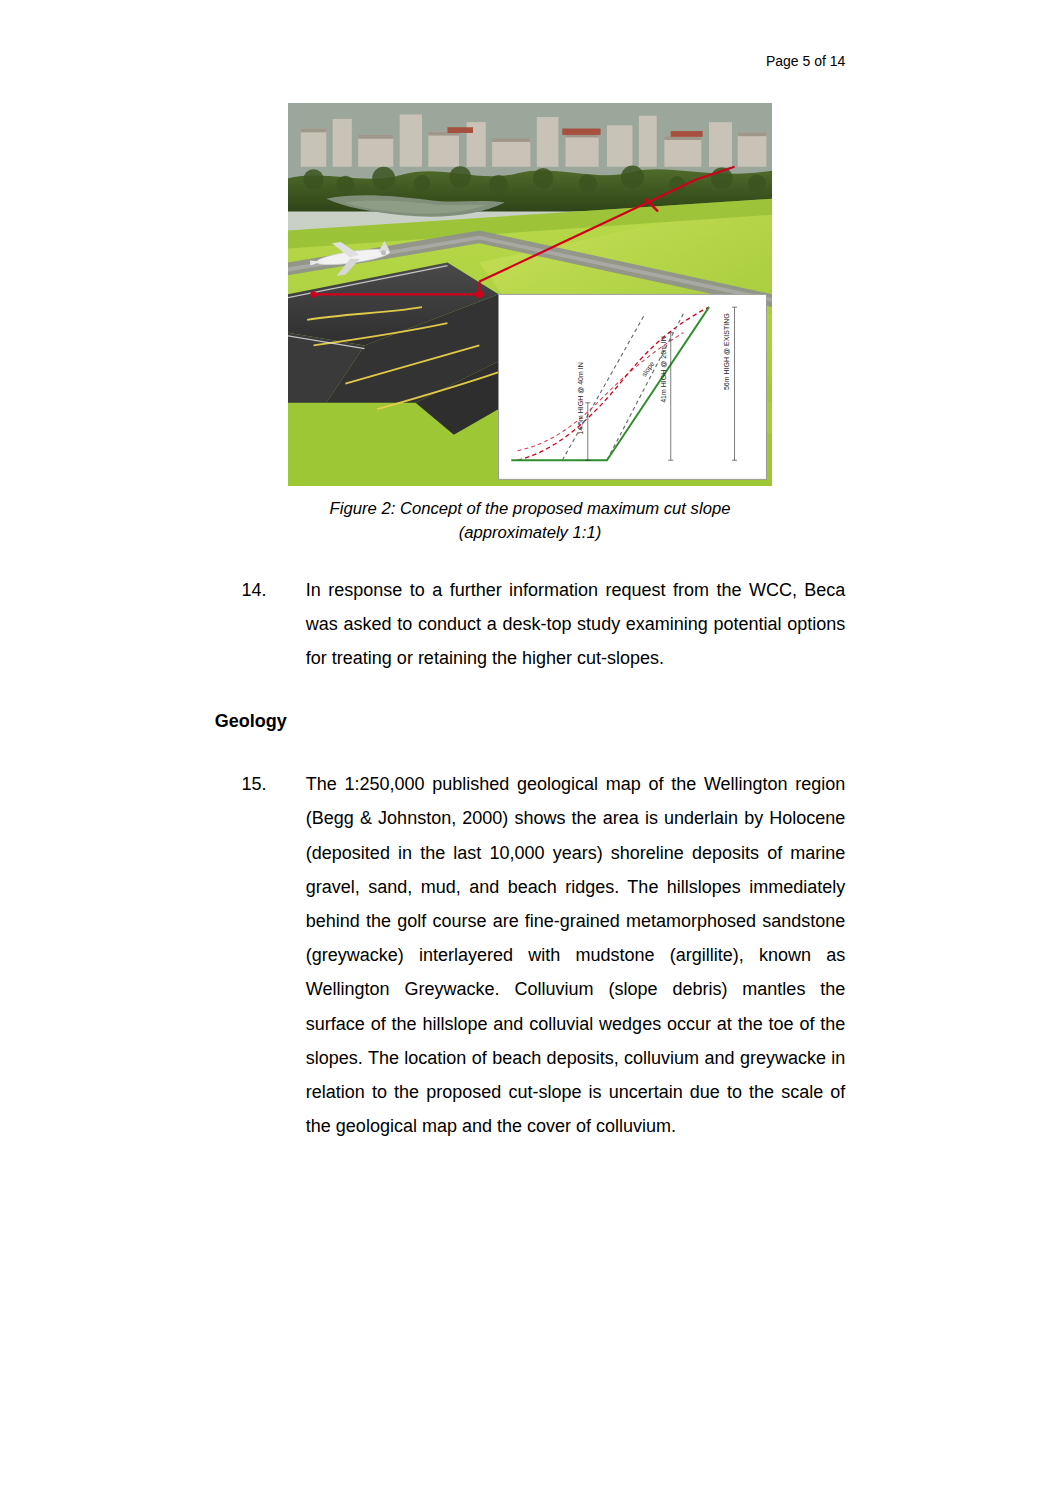Page 5 of 14
slope 14.5m HIGH @ 40m IN 41m HIGH @ 20m IN 56m HIGH @ EXISTING
Figure 2: Concept of the proposed maximum cut slope (approximately 1:1)
14.
In response to a further information request from the WCC, Beca was asked to conduct a desk-top study examining potential options for treating or retaining the higher cut-slopes.
Geology
15.
The 1:250,000 published geological map of the Wellington region (Begg & Johnston, 2000) shows the area is underlain by Holocene (deposited in the last 10,000 years) shoreline deposits of marine gravel, sand, mud, and beach ridges. The hillslopes immediately behind the golf course are fine-grained metamorphosed sandstone (greywacke) interlayered with mudstone (argillite), known as Wellington Greywacke. Colluvium (slope debris) mantles the surface of the hillslope and colluvial wedges occur at the toe of the slopes. The location of beach deposits, colluvium and greywacke in relation to the proposed cut-slope is uncertain due to the scale of the geological map and the cover of colluvium.